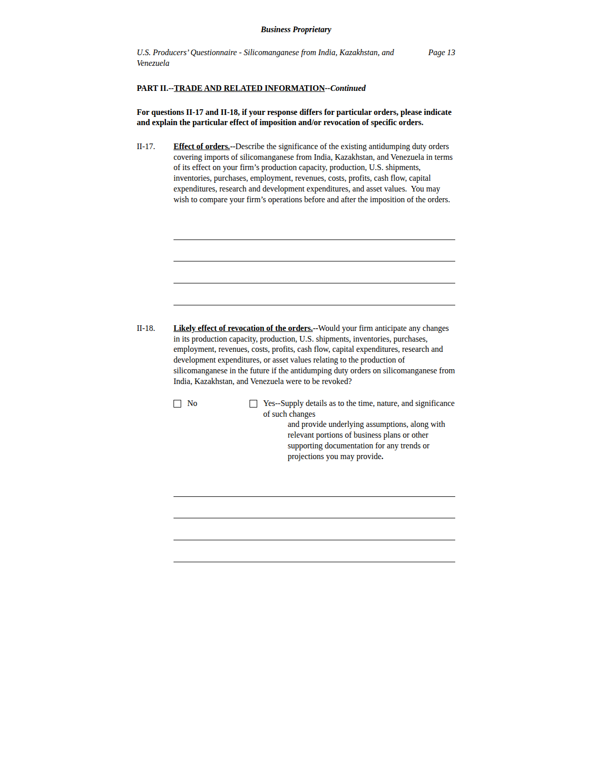Business Proprietary
U.S. Producers’ Questionnaire - Silicomanganese from India, Kazakhstan, and Venezuela Page 13
PART II.--TRADE AND RELATED INFORMATION--Continued
For questions II-17 and II-18, if your response differs for particular orders, please indicate and explain the particular effect of imposition and/or revocation of specific orders.
II-17.
Effect of orders.--Describe the significance of the existing antidumping duty orders covering imports of silicomanganese from India, Kazakhstan, and Venezuela in terms of its effect on your firm’s production capacity, production, U.S. shipments, inventories, purchases, employment, revenues, costs, profits, cash flow, capital expenditures, research and development expenditures, and asset values. You may wish to compare your firm’s operations before and after the imposition of the orders.
II-18.
Likely effect of revocation of the orders.--Would your firm anticipate any changes in its production capacity, production, U.S. shipments, inventories, purchases, employment, revenues, costs, profits, cash flow, capital expenditures, research and development expenditures, or asset values relating to the production of silicomanganese in the future if the antidumping duty orders on silicomanganese from India, Kazakhstan, and Venezuela were to be revoked?
No
Yes--Supply details as to the time, nature, and significance of such changes and provide underlying assumptions, along with relevant portions of business plans or other supporting documentation for any trends or projections you may provide.